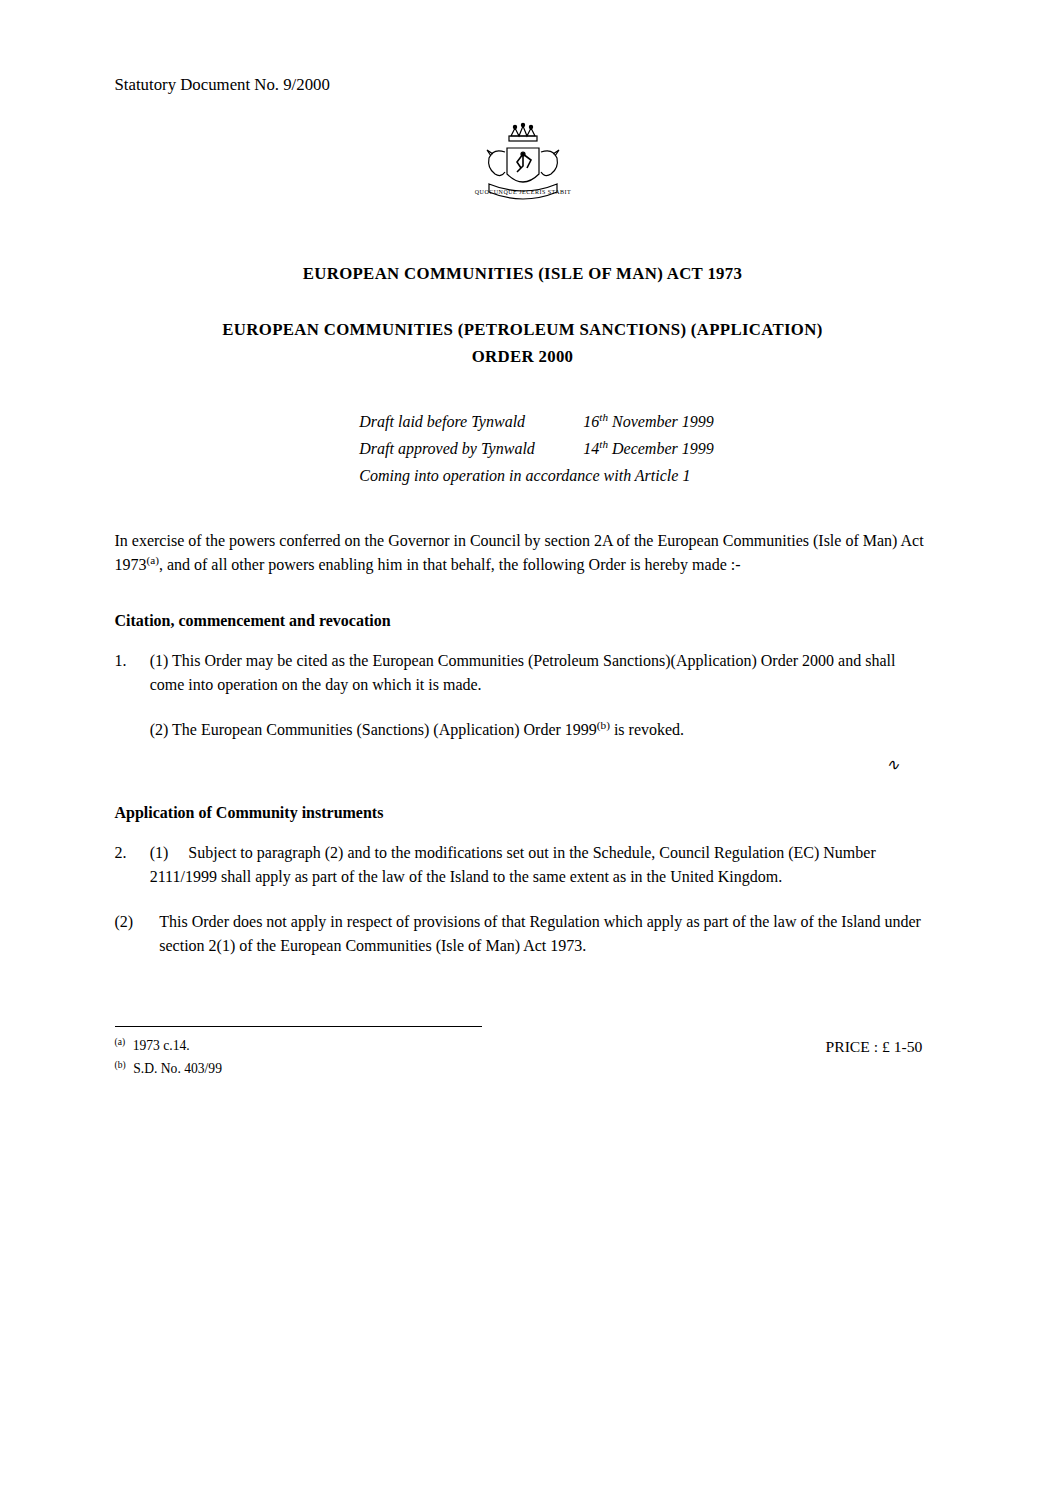Statutory Document No. 9/2000
QUOCUNQUE JECERIS STABIT
EUROPEAN COMMUNITIES (ISLE OF MAN) ACT 1973
EUROPEAN COMMUNITIES (PETROLEUM SANCTIONS) (APPLICATION)
ORDER 2000
Draft laid before Tynwald16th November 1999 Draft approved by Tynwald14th December 1999 Coming into operation in accordance with Article 1
In exercise of the powers conferred on the Governor in Council by section 2A of the European Communities (Isle of Man) Act 1973(a), and of all other powers enabling him in that behalf, the following Order is hereby made :-
Citation, commencement and revocation
1. (1) This Order may be cited as the European Communities (Petroleum Sanctions)(Application) Order 2000 and shall come into operation on the day on which it is made.
(2) The European Communities (Sanctions) (Application) Order 1999(b) is revoked.
∿
Application of Community instruments
2. (1) Subject to paragraph (2) and to the modifications set out in the Schedule, Council Regulation (EC) Number 2111/1999 shall apply as part of the law of the Island to the same extent as in the United Kingdom.
(2) This Order does not apply in respect of provisions of that Regulation which apply as part of the law of the Island under section 2(1) of the European Communities (Isle of Man) Act 1973.
(a)1973 c.14.
(b)S.D. No. 403/99
PRICE : £ 1-50